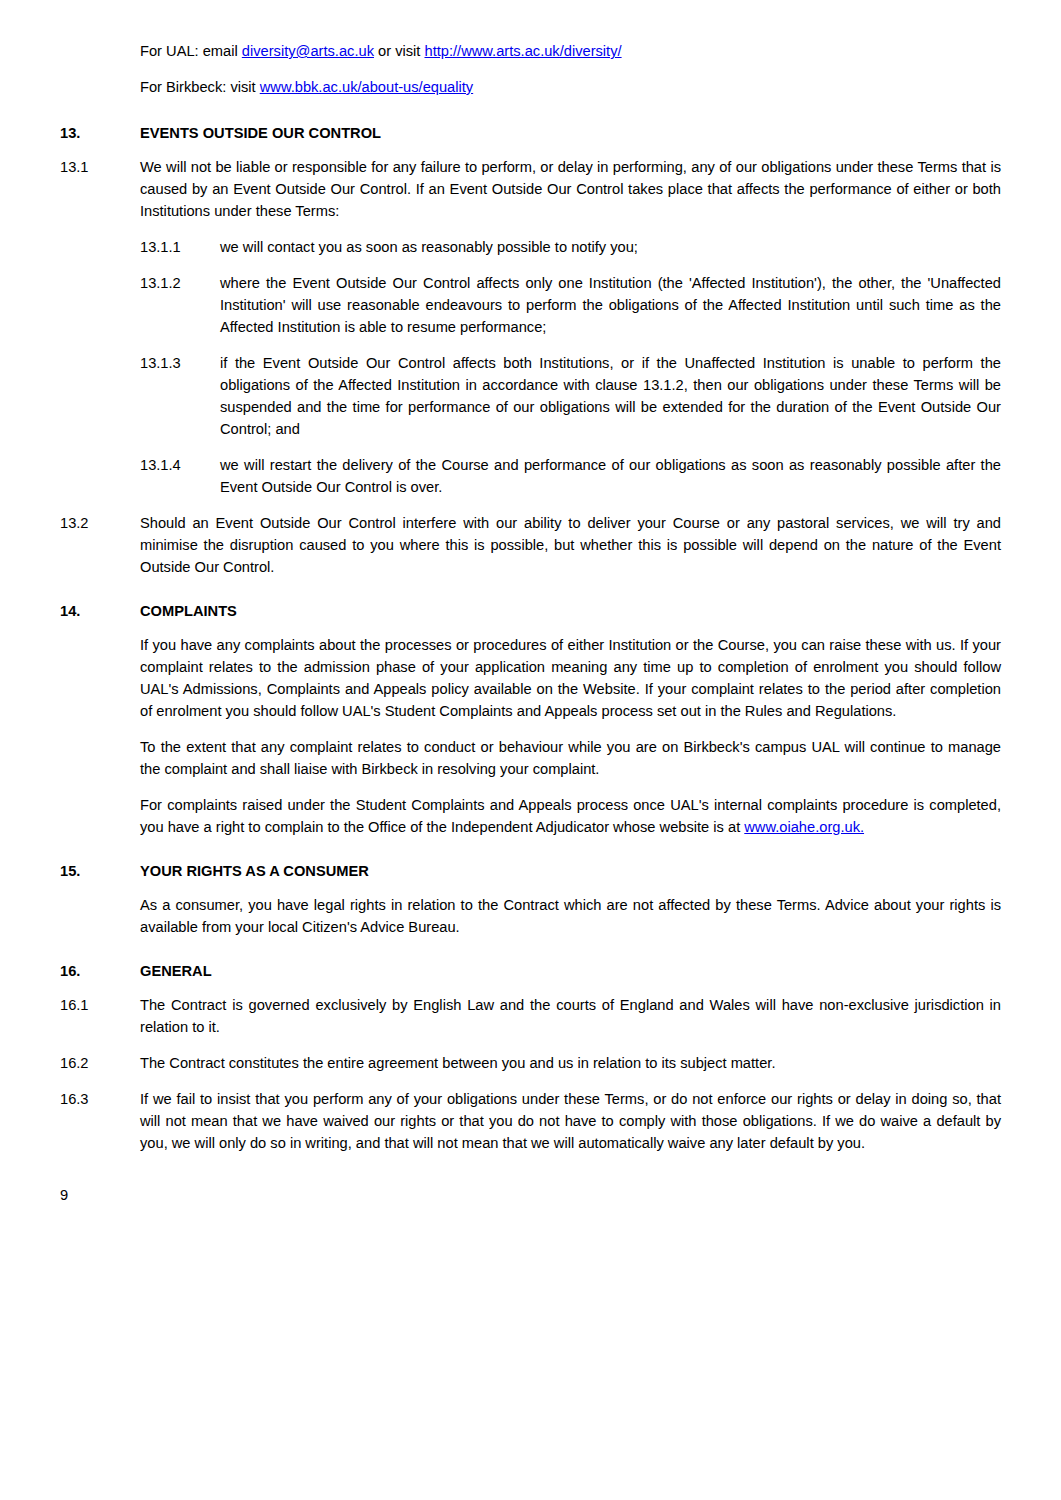For UAL: email diversity@arts.ac.uk or visit http://www.arts.ac.uk/diversity/
For Birkbeck: visit www.bbk.ac.uk/about-us/equality
13.
Events Outside Our Control
13.1
We will not be liable or responsible for any failure to perform, or delay in performing, any of our obligations under these Terms that is caused by an Event Outside Our Control. If an Event Outside Our Control takes place that affects the performance of either or both Institutions under these Terms:
13.1.1
we will contact you as soon as reasonably possible to notify you;
13.1.2
where the Event Outside Our Control affects only one Institution (the 'Affected Institution'), the other, the 'Unaffected Institution' will use reasonable endeavours to perform the obligations of the Affected Institution until such time as the Affected Institution is able to resume performance;
13.1.3
if the Event Outside Our Control affects both Institutions, or if the Unaffected Institution is unable to perform the obligations of the Affected Institution in accordance with clause 13.1.2, then our obligations under these Terms will be suspended and the time for performance of our obligations will be extended for the duration of the Event Outside Our Control; and
13.1.4
we will restart the delivery of the Course and performance of our obligations as soon as reasonably possible after the Event Outside Our Control is over.
13.2
Should an Event Outside Our Control interfere with our ability to deliver your Course or any pastoral services, we will try and minimise the disruption caused to you where this is possible, but whether this is possible will depend on the nature of the Event Outside Our Control.
14.
Complaints
If you have any complaints about the processes or procedures of either Institution or the Course, you can raise these with us. If your complaint relates to the admission phase of your application meaning any time up to completion of enrolment you should follow UAL's Admissions, Complaints and Appeals policy available on the Website. If your complaint relates to the period after completion of enrolment you should follow UAL's Student Complaints and Appeals process set out in the Rules and Regulations.
To the extent that any complaint relates to conduct or behaviour while you are on Birkbeck's campus UAL will continue to manage the complaint and shall liaise with Birkbeck in resolving your complaint.
For complaints raised under the Student Complaints and Appeals process once UAL's internal complaints procedure is completed, you have a right to complain to the Office of the Independent Adjudicator whose website is at www.oiahe.org.uk.
15.
Your Rights as a Consumer
As a consumer, you have legal rights in relation to the Contract which are not affected by these Terms. Advice about your rights is available from your local Citizen's Advice Bureau.
16.
General
16.1
The Contract is governed exclusively by English Law and the courts of England and Wales will have non-exclusive jurisdiction in relation to it.
16.2
The Contract constitutes the entire agreement between you and us in relation to its subject matter.
16.3
If we fail to insist that you perform any of your obligations under these Terms, or do not enforce our rights or delay in doing so, that will not mean that we have waived our rights or that you do not have to comply with those obligations. If we do waive a default by you, we will only do so in writing, and that will not mean that we will automatically waive any later default by you.
9